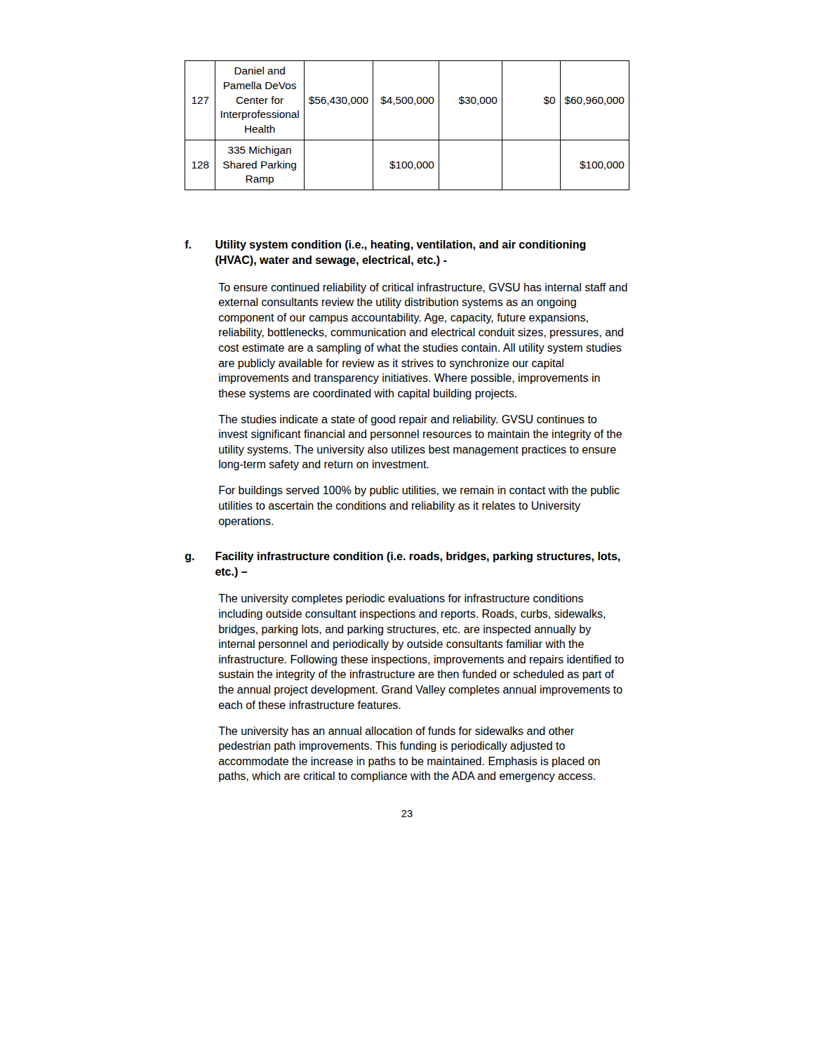| 127 | Daniel and Pamella DeVos Center for Interprofessional Health | $56,430,000 | $4,500,000 | $30,000 | $0 | $60,960,000 |
| 128 | 335 Michigan Shared Parking Ramp | | $100,000 | | | $100,000 |
f.
Utility system condition (i.e., heating, ventilation, and air conditioning (HVAC), water and sewage, electrical, etc.) -
To ensure continued reliability of critical infrastructure, GVSU has internal staff and external consultants review the utility distribution systems as an ongoing component of our campus accountability. Age, capacity, future expansions, reliability, bottlenecks, communication and electrical conduit sizes, pressures, and cost estimate are a sampling of what the studies contain. All utility system studies are publicly available for review as it strives to synchronize our capital improvements and transparency initiatives. Where possible, improvements in these systems are coordinated with capital building projects.
The studies indicate a state of good repair and reliability. GVSU continues to invest significant financial and personnel resources to maintain the integrity of the utility systems. The university also utilizes best management practices to ensure long-term safety and return on investment.
For buildings served 100% by public utilities, we remain in contact with the public utilities to ascertain the conditions and reliability as it relates to University operations.
g.
Facility infrastructure condition (i.e. roads, bridges, parking structures, lots, etc.) –
The university completes periodic evaluations for infrastructure conditions including outside consultant inspections and reports. Roads, curbs, sidewalks, bridges, parking lots, and parking structures, etc. are inspected annually by internal personnel and periodically by outside consultants familiar with the infrastructure. Following these inspections, improvements and repairs identified to sustain the integrity of the infrastructure are then funded or scheduled as part of the annual project development. Grand Valley completes annual improvements to each of these infrastructure features.
The university has an annual allocation of funds for sidewalks and other pedestrian path improvements. This funding is periodically adjusted to accommodate the increase in paths to be maintained. Emphasis is placed on paths, which are critical to compliance with the ADA and emergency access.
23